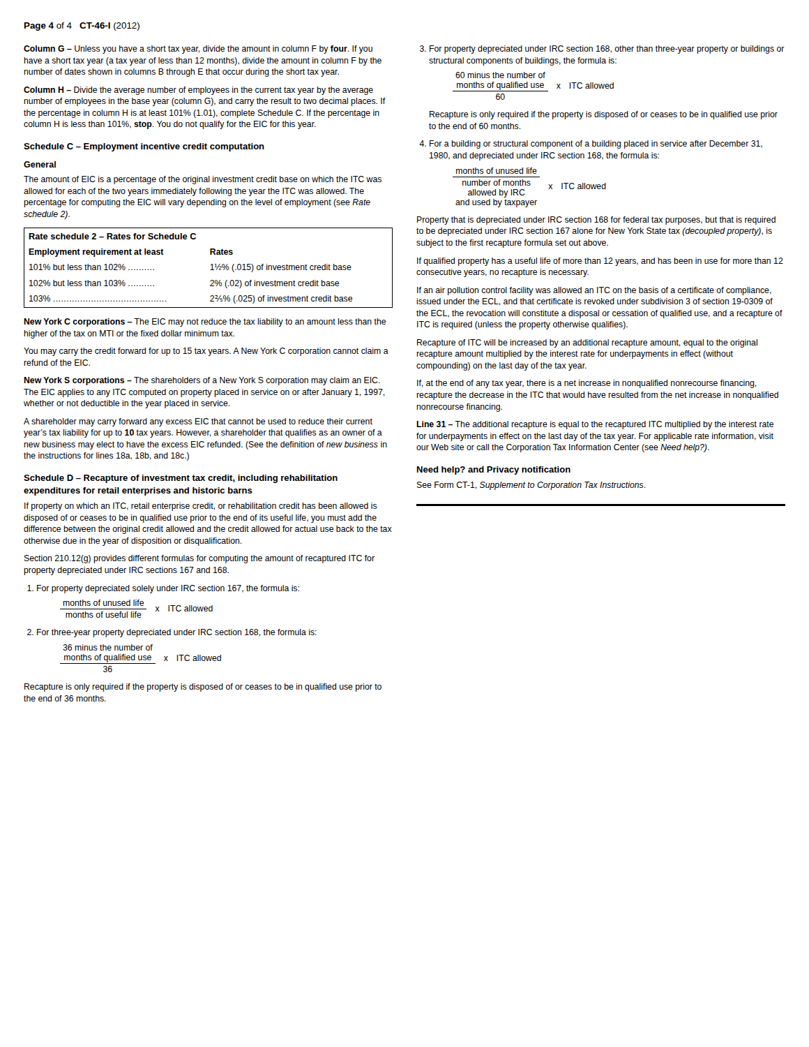Page 4 of 4 CT-46-I (2012)
Column G – Unless you have a short tax year, divide the amount in column F by four. If you have a short tax year (a tax year of less than 12 months), divide the amount in column F by the number of dates shown in columns B through E that occur during the short tax year.
Column H – Divide the average number of employees in the current tax year by the average number of employees in the base year (column G), and carry the result to two decimal places. If the percentage in column H is at least 101% (1.01), complete Schedule C. If the percentage in column H is less than 101%, stop. You do not qualify for the EIC for this year.
Schedule C – Employment incentive credit computation
General
The amount of EIC is a percentage of the original investment credit base on which the ITC was allowed for each of the two years immediately following the year the ITC was allowed. The percentage for computing the EIC will vary depending on the level of employment (see Rate schedule 2).
| Rate schedule 2 – Rates for Schedule C |
| Employment requirement at least | Rates |
| 101% but less than 102% .......... | 1½% (.015) of investment credit base |
| 102% but less than 103% .......... | 2% (.02) of investment credit base |
| 103% .......................................... | 2⅖% (.025) of investment credit base |
New York C corporations – The EIC may not reduce the tax liability to an amount less than the higher of the tax on MTI or the fixed dollar minimum tax.
You may carry the credit forward for up to 15 tax years. A New York C corporation cannot claim a refund of the EIC.
New York S corporations – The shareholders of a New York S corporation may claim an EIC. The EIC applies to any ITC computed on property placed in service on or after January 1, 1997, whether or not deductible in the year placed in service.
A shareholder may carry forward any excess EIC that cannot be used to reduce their current year’s tax liability for up to 10 tax years. However, a shareholder that qualifies as an owner of a new business may elect to have the excess EIC refunded. (See the definition of new business in the instructions for lines 18a, 18b, and 18c.)
Schedule D – Recapture of investment tax credit, including rehabilitation expenditures for retail enterprises and historic barns
If property on which an ITC, retail enterprise credit, or rehabilitation credit has been allowed is disposed of or ceases to be in qualified use prior to the end of its useful life, you must add the difference between the original credit allowed and the credit allowed for actual use back to the tax otherwise due in the year of disposition or disqualification.
Section 210.12(g) provides different formulas for computing the amount of recaptured ITC for property depreciated under IRC sections 167 and 168.
For property depreciated solely under IRC section 167, the formula is:
| months of unused life months of useful life | x | ITC allowed |
For three-year property depreciated under IRC section 168, the formula is:
| 36 minus the number of months of qualified use 36 | x | ITC allowed |
Recapture is only required if the property is disposed of or ceases to be in qualified use prior to the end of 36 months.
For property depreciated under IRC section 168, other than three-year property or buildings or structural components of buildings, the formula is:
| 60 minus the number of months of qualified use 60 | x | ITC allowed |
Recapture is only required if the property is disposed of or ceases to be in qualified use prior to the end of 60 months.
For a building or structural component of a building placed in service after December 31, 1980, and depreciated under IRC section 168, the formula is:
| months of unused life number of months allowed by IRC and used by taxpayer | x | ITC allowed |
Property that is depreciated under IRC section 168 for federal tax purposes, but that is required to be depreciated under IRC section 167 alone for New York State tax (decoupled property), is subject to the first recapture formula set out above.
If qualified property has a useful life of more than 12 years, and has been in use for more than 12 consecutive years, no recapture is necessary.
If an air pollution control facility was allowed an ITC on the basis of a certificate of compliance, issued under the ECL, and that certificate is revoked under subdivision 3 of section 19-0309 of the ECL, the revocation will constitute a disposal or cessation of qualified use, and a recapture of ITC is required (unless the property otherwise qualifies).
Recapture of ITC will be increased by an additional recapture amount, equal to the original recapture amount multiplied by the interest rate for underpayments in effect (without compounding) on the last day of the tax year.
If, at the end of any tax year, there is a net increase in nonqualified nonrecourse financing, recapture the decrease in the ITC that would have resulted from the net increase in nonqualified nonrecourse financing.
Line 31 – The additional recapture is equal to the recaptured ITC multiplied by the interest rate for underpayments in effect on the last day of the tax year. For applicable rate information, visit our Web site or call the Corporation Tax Information Center (see Need help?).
Need help? and Privacy notification
See Form CT-1, Supplement to Corporation Tax Instructions.